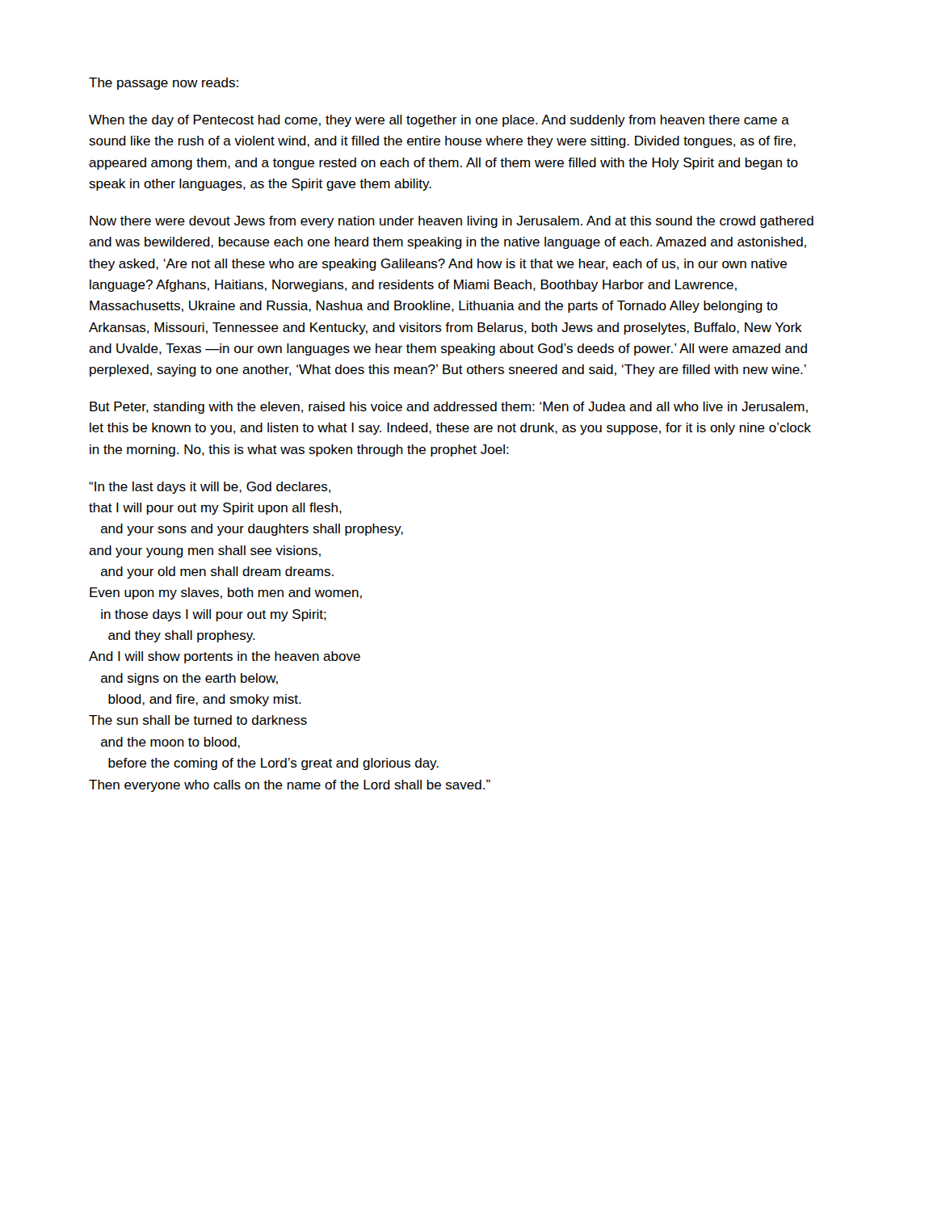The passage now reads:
When the day of Pentecost had come, they were all together in one place. And suddenly from heaven there came a sound like the rush of a violent wind, and it filled the entire house where they were sitting. Divided tongues, as of fire, appeared among them, and a tongue rested on each of them. All of them were filled with the Holy Spirit and began to speak in other languages, as the Spirit gave them ability.
Now there were devout Jews from every nation under heaven living in Jerusalem. And at this sound the crowd gathered and was bewildered, because each one heard them speaking in the native language of each. Amazed and astonished, they asked, ‘Are not all these who are speaking Galileans? And how is it that we hear, each of us, in our own native language? Afghans, Haitians, Norwegians, and residents of Miami Beach, Boothbay Harbor and Lawrence, Massachusetts, Ukraine and Russia, Nashua and Brookline, Lithuania and the parts of Tornado Alley belonging to Arkansas, Missouri, Tennessee and Kentucky, and visitors from Belarus, both Jews and proselytes, Buffalo, New York and Uvalde, Texas —in our own languages we hear them speaking about God’s deeds of power.’ All were amazed and perplexed, saying to one another, ‘What does this mean?’ But others sneered and said, ‘They are filled with new wine.’
But Peter, standing with the eleven, raised his voice and addressed them: ‘Men of Judea and all who live in Jerusalem, let this be known to you, and listen to what I say. Indeed, these are not drunk, as you suppose, for it is only nine o’clock in the morning. No, this is what was spoken through the prophet Joel:
“In the last days it will be, God declares, that I will pour out my Spirit upon all flesh, and your sons and your daughters shall prophesy, and your young men shall see visions, and your old men shall dream dreams. Even upon my slaves, both men and women, in those days I will pour out my Spirit; and they shall prophesy. And I will show portents in the heaven above and signs on the earth below, blood, and fire, and smoky mist. The sun shall be turned to darkness and the moon to blood, before the coming of the Lord’s great and glorious day. Then everyone who calls on the name of the Lord shall be saved.”